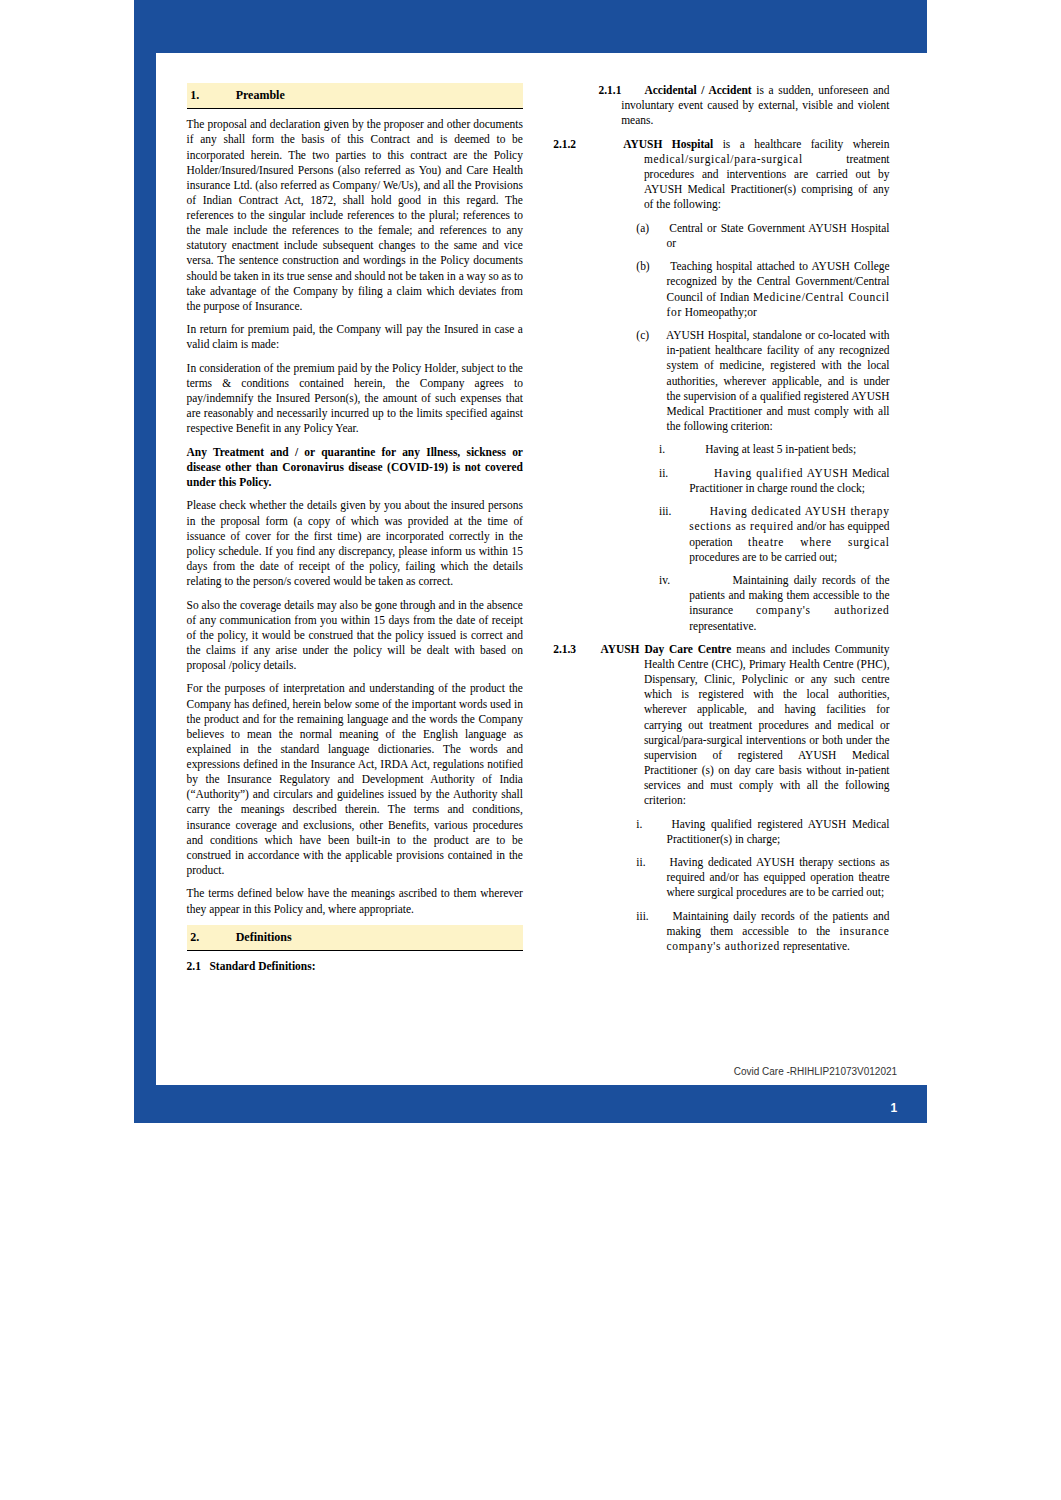1. Preamble
The proposal and declaration given by the proposer and other documents if any shall form the basis of this Contract and is deemed to be incorporated herein. The two parties to this contract are the Policy Holder/Insured/Insured Persons (also referred as You) and Care Health insurance Ltd. (also referred as Company/ We/Us), and all the Provisions of Indian Contract Act, 1872, shall hold good in this regard. The references to the singular include references to the plural; references to the male include the references to the female; and references to any statutory enactment include subsequent changes to the same and vice versa. The sentence construction and wordings in the Policy documents should be taken in its true sense and should not be taken in a way so as to take advantage of the Company by filing a claim which deviates from the purpose of Insurance.
In return for premium paid, the Company will pay the Insured in case a valid claim is made:
In consideration of the premium paid by the Policy Holder, subject to the terms & conditions contained herein, the Company agrees to pay/indemnify the Insured Person(s), the amount of such expenses that are reasonably and necessarily incurred up to the limits specified against respective Benefit in any Policy Year.
Any Treatment and / or quarantine for any Illness, sickness or disease other than Coronavirus disease (COVID-19) is not covered under this Policy.
Please check whether the details given by you about the insured persons in the proposal form (a copy of which was provided at the time of issuance of cover for the first time) are incorporated correctly in the policy schedule. If you find any discrepancy, please inform us within 15 days from the date of receipt of the policy, failing which the details relating to the person/s covered would be taken as correct.
So also the coverage details may also be gone through and in the absence of any communication from you within 15 days from the date of receipt of the policy, it would be construed that the policy issued is correct and the claims if any arise under the policy will be dealt with based on proposal /policy details.
For the purposes of interpretation and understanding of the product the Company has defined, herein below some of the important words used in the product and for the remaining language and the words the Company believes to mean the normal meaning of the English language as explained in the standard language dictionaries. The words and expressions defined in the Insurance Act, IRDA Act, regulations notified by the Insurance Regulatory and Development Authority of India (“Authority”) and circulars and guidelines issued by the Authority shall carry the meanings described therein. The terms and conditions, insurance coverage and exclusions, other Benefits, various procedures and conditions which have been built-in to the product are to be construed in accordance with the applicable provisions contained in the product.
The terms defined below have the meanings ascribed to them wherever they appear in this Policy and, where appropriate.
2. Definitions
2.1 Standard Definitions:
2.1.1 Accidental / Accident is a sudden, unforeseen and involuntary event caused by external, visible and violent means.
2.1.2 AYUSH Hospital is a healthcare facility wherein medical/surgical/para-surgical treatment procedures and interventions are carried out by AYUSH Medical Practitioner(s) comprising of any of the following:
(a) Central or State Government AYUSH Hospital or
(b) Teaching hospital attached to AYUSH College recognized by the Central Government/Central Council of Indian Medicine/Central Council for Homeopathy;or
(c) AYUSH Hospital, standalone or co-located with in-patient healthcare facility of any recognized system of medicine, registered with the local authorities, wherever applicable, and is under the supervision of a qualified registered AYUSH Medical Practitioner and must comply with all the following criterion:
i. Having at least 5 in-patient beds;
ii. Having qualified AYUSH Medical Practitioner in charge round the clock;
iii. Having dedicated AYUSH therapy sections as required and/or has equipped operation theatre where surgical procedures are to be carried out;
iv. Maintaining daily records of the patients and making them accessible to the insurance company's authorized representative.
2.1.3 AYUSH Day Care Centre means and includes Community Health Centre (CHC), Primary Health Centre (PHC), Dispensary, Clinic, Polyclinic or any such centre which is registered with the local authorities, wherever applicable, and having facilities for carrying out treatment procedures and medical or surgical/para-surgical interventions or both under the supervision of registered AYUSH Medical Practitioner (s) on day care basis without in-patient services and must comply with all the following criterion:
i. Having qualified registered AYUSH Medical Practitioner(s) in charge;
ii. Having dedicated AYUSH therapy sections as required and/or has equipped operation theatre where surgical procedures are to be carried out;
iii. Maintaining daily records of the patients and making them accessible to the insurance company's authorized representative.
Covid Care -RHIHLIP21073V012021
1